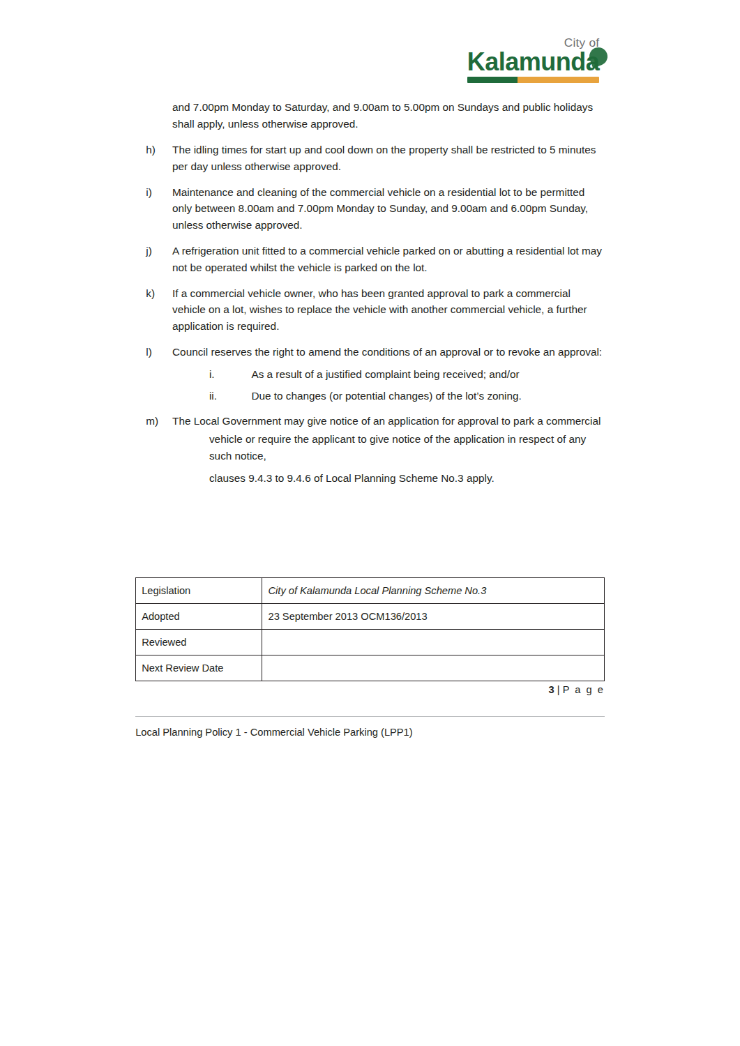City of Kalamunda
and 7.00pm Monday to Saturday, and 9.00am to 5.00pm on Sundays and public holidays shall apply, unless otherwise approved.
h) The idling times for start up and cool down on the property shall be restricted to 5 minutes per day unless otherwise approved.
i) Maintenance and cleaning of the commercial vehicle on a residential lot to be permitted only between 8.00am and 7.00pm Monday to Sunday, and 9.00am and 6.00pm Sunday, unless otherwise approved.
j) A refrigeration unit fitted to a commercial vehicle parked on or abutting a residential lot may not be operated whilst the vehicle is parked on the lot.
k) If a commercial vehicle owner, who has been granted approval to park a commercial vehicle on a lot, wishes to replace the vehicle with another commercial vehicle, a further application is required.
l) Council reserves the right to amend the conditions of an approval or to revoke an approval:
i. As a result of a justified complaint being received; and/or
ii. Due to changes (or potential changes) of the lot’s zoning.
m) The Local Government may give notice of an application for approval to park a commercial
vehicle or require the applicant to give notice of the application in respect of any such notice,
clauses 9.4.3 to 9.4.6 of Local Planning Scheme No.3 apply.
| Legislation | City of Kalamunda Local Planning Scheme No.3 |
| Adopted | 23 September 2013 OCM136/2013 |
| Reviewed | |
| Next Review Date | |
3 | P a g e
Local Planning Policy 1 - Commercial Vehicle Parking (LPP1)